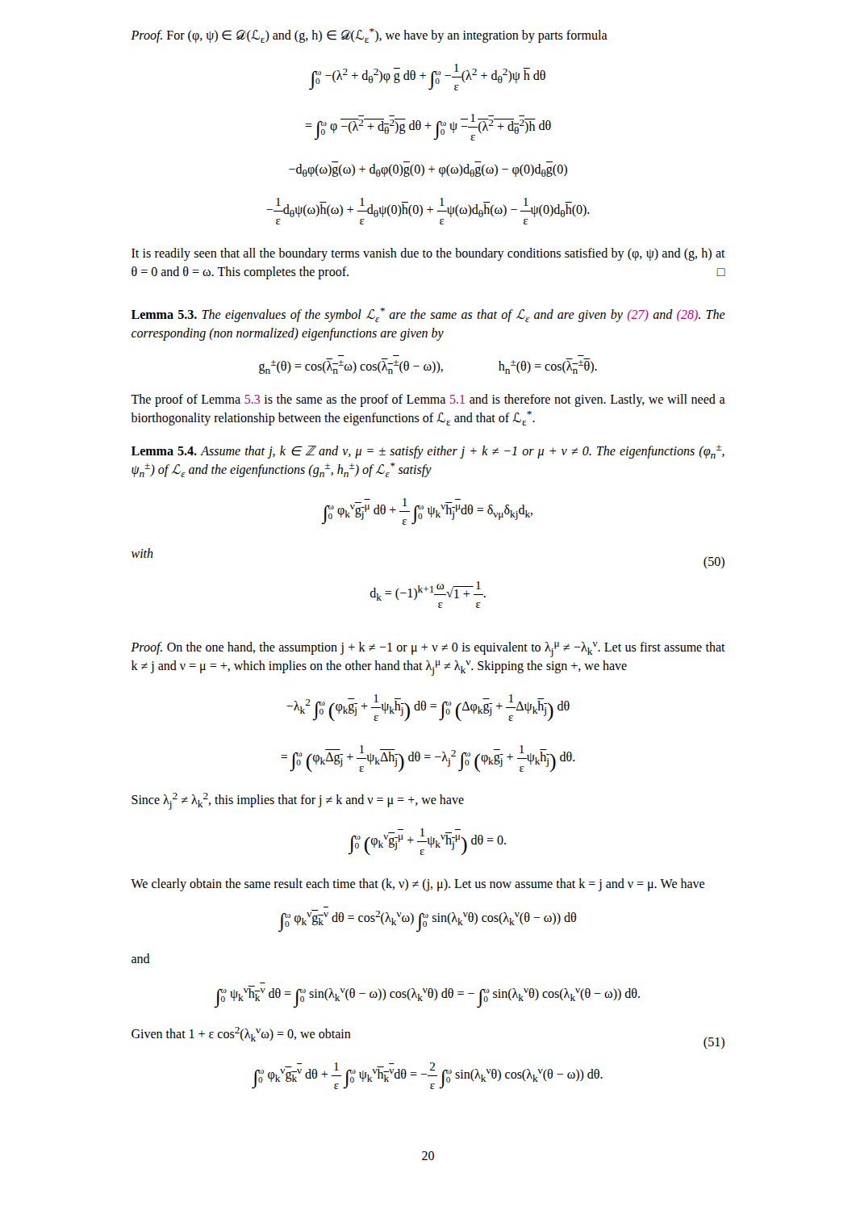Proof. For (φ, ψ) ∈ 𝒟(ℒε) and (g, h) ∈ 𝒟(ℒε*), we have by an integration by parts formula
∫ω 0 −(λ2 + dθ2)φ g dθ + ∫ω 0 −1 ε(λ2 + dθ2)ψ h dθ
= ∫ω 0 φ −(λ2 + dθ2)g dθ + ∫ω 0 ψ −1 ε(λ2 + dθ2)h dθ
−dθφ(ω)g(ω) + dθφ(0)g(0) + φ(ω)dθg(ω) − φ(0)dθg(0)
−1 εdθψ(ω)h(ω) + 1 εdθψ(0)h(0) + 1 εψ(ω)dθh(ω) − 1 εψ(0)dθh(0).
It is readily seen that all the boundary terms vanish due to the boundary conditions satisfied by (φ, ψ) and (g, h) at θ = 0 and θ = ω. This completes the proof. □
Lemma 5.3. The eigenvalues of the symbol ℒε* are the same as that of ℒε and are given by (27) and (28). The corresponding (non normalized) eigenfunctions are given by
gn±(θ) = cos(λn±ω) cos(λn±(θ − ω)), hn±(θ) = cos(λn±θ).
The proof of Lemma 5.3 is the same as the proof of Lemma 5.1 and is therefore not given. Lastly, we will need a biorthogonality relationship between the eigenfunctions of ℒε and that of ℒε*.
Lemma 5.4. Assume that j, k ∈ ℤ and ν, μ = ± satisfy either j + k ≠ −1 or μ + ν ≠ 0. The eigenfunctions (φn±, ψn±) of ℒε and the eigenfunctions (gn±, hn±) of ℒε* satisfy
∫ω 0 φkνgjμ dθ + 1 ε ∫ω 0 ψkνhjμdθ = δνμδkjdk,
with
dk = (−1)k+1ωε√1 + 1 ε. (50)
Proof. On the one hand, the assumption j + k ≠ −1 or μ + ν ≠ 0 is equivalent to λjμ ≠ −λkν. Let us first assume that k ≠ j and ν = μ = +, which implies on the other hand that λjμ ≠ λkν. Skipping the sign +, we have
−λk2 ∫ω 0 (φkgj + 1 εψkhj) dθ = ∫ω 0 (Δφkgj + 1 ε Δψkhj) dθ
= ∫ω 0 (φkΔgj + 1 εψkΔhj) dθ = −λj2 ∫ω 0 (φkgj + 1 εψkhj) dθ.
Since λj2 ≠ λk2, this implies that for j ≠ k and ν = μ = +, we have
∫ω 0 (φkνgjμ + 1 εψkνhjμ) dθ = 0.
We clearly obtain the same result each time that (k, ν) ≠ (j, μ). Let us now assume that k = j and ν = μ. We have
∫ω 0 φkνgkν dθ = cos2(λkνω) ∫ω 0 sin(λkνθ) cos(λkν(θ − ω)) dθ
and
∫ω 0 ψkνhkν dθ = ∫ω 0 sin(λkν(θ − ω)) cos(λkνθ) dθ = − ∫ω 0 sin(λkνθ) cos(λkν(θ − ω)) dθ.
Given that 1 + ε cos2(λkνω) = 0, we obtain
∫ω 0 φkνgkν dθ + 1 ε ∫ω 0 ψkνhkνdθ = −2 ε ∫ω 0 sin(λkνθ) cos(λkν(θ − ω)) dθ. (51)
20